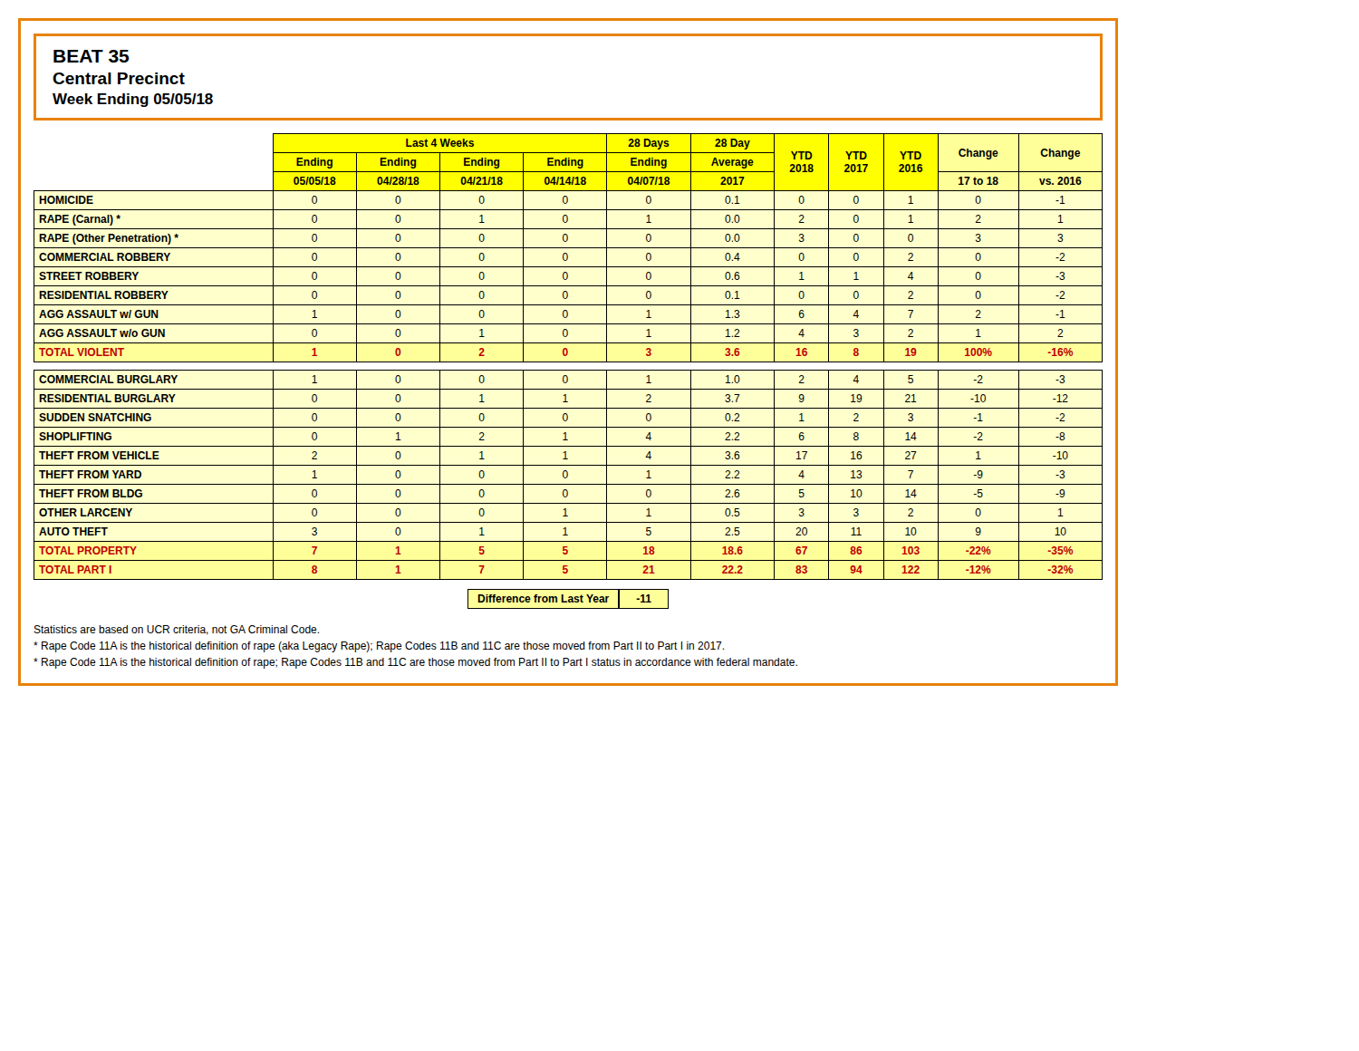BEAT 35
Central Precinct
Week Ending 05/05/18
| | Last 4 Weeks | 28 Days | 28 Day | YTD 2018 | YTD 2017 | YTD 2016 | Change | Change |
| --- | --- | --- | --- | --- | --- | --- | --- | --- |
| Ending | Ending | Ending | Ending | Ending | Average |
| 05/05/18 | 04/28/18 | 04/21/18 | 04/14/18 | 04/07/18 | 2017 | 17 to 18 | vs. 2016 |
| HOMICIDE | 0 | 0 | 0 | 0 | 0 | 0.1 | 0 | 0 | 1 | 0 | -1 |
| RAPE (Carnal) * | 0 | 0 | 1 | 0 | 1 | 0.0 | 2 | 0 | 1 | 2 | 1 |
| RAPE (Other Penetration) * | 0 | 0 | 0 | 0 | 0 | 0.0 | 3 | 0 | 0 | 3 | 3 |
| COMMERCIAL ROBBERY | 0 | 0 | 0 | 0 | 0 | 0.4 | 0 | 0 | 2 | 0 | -2 |
| STREET ROBBERY | 0 | 0 | 0 | 0 | 0 | 0.6 | 1 | 1 | 4 | 0 | -3 |
| RESIDENTIAL ROBBERY | 0 | 0 | 0 | 0 | 0 | 0.1 | 0 | 0 | 2 | 0 | -2 |
| AGG ASSAULT w/ GUN | 1 | 0 | 0 | 0 | 1 | 1.3 | 6 | 4 | 7 | 2 | -1 |
| AGG ASSAULT w/o GUN | 0 | 0 | 1 | 0 | 1 | 1.2 | 4 | 3 | 2 | 1 | 2 |
| TOTAL VIOLENT | 1 | 0 | 2 | 0 | 3 | 3.6 | 16 | 8 | 19 | 100% | -16% |
| COMMERCIAL BURGLARY | 1 | 0 | 0 | 0 | 1 | 1.0 | 2 | 4 | 5 | -2 | -3 |
| RESIDENTIAL BURGLARY | 0 | 0 | 1 | 1 | 2 | 3.7 | 9 | 19 | 21 | -10 | -12 |
| SUDDEN SNATCHING | 0 | 0 | 0 | 0 | 0 | 0.2 | 1 | 2 | 3 | -1 | -2 |
| SHOPLIFTING | 0 | 1 | 2 | 1 | 4 | 2.2 | 6 | 8 | 14 | -2 | -8 |
| THEFT FROM VEHICLE | 2 | 0 | 1 | 1 | 4 | 3.6 | 17 | 16 | 27 | 1 | -10 |
| THEFT FROM YARD | 1 | 0 | 0 | 0 | 1 | 2.2 | 4 | 13 | 7 | -9 | -3 |
| THEFT FROM BLDG | 0 | 0 | 0 | 0 | 0 | 2.6 | 5 | 10 | 14 | -5 | -9 |
| OTHER LARCENY | 0 | 0 | 0 | 1 | 1 | 0.5 | 3 | 3 | 2 | 0 | 1 |
| AUTO THEFT | 3 | 0 | 1 | 1 | 5 | 2.5 | 20 | 11 | 10 | 9 | 10 |
| TOTAL PROPERTY | 7 | 1 | 5 | 5 | 18 | 18.6 | 67 | 86 | 103 | -22% | -35% |
| TOTAL PART I | 8 | 1 | 7 | 5 | 21 | 22.2 | 83 | 94 | 122 | -12% | -32% |
Difference from Last Year
-11
Statistics are based on UCR criteria, not GA Criminal Code.
* Rape Code 11A is the historical definition of rape (aka Legacy Rape); Rape Codes 11B and 11C are those moved from Part II to Part I in 2017.
* Rape Code 11A is the historical definition of rape; Rape Codes 11B and 11C are those moved from Part II to Part I status in accordance with federal mandate.